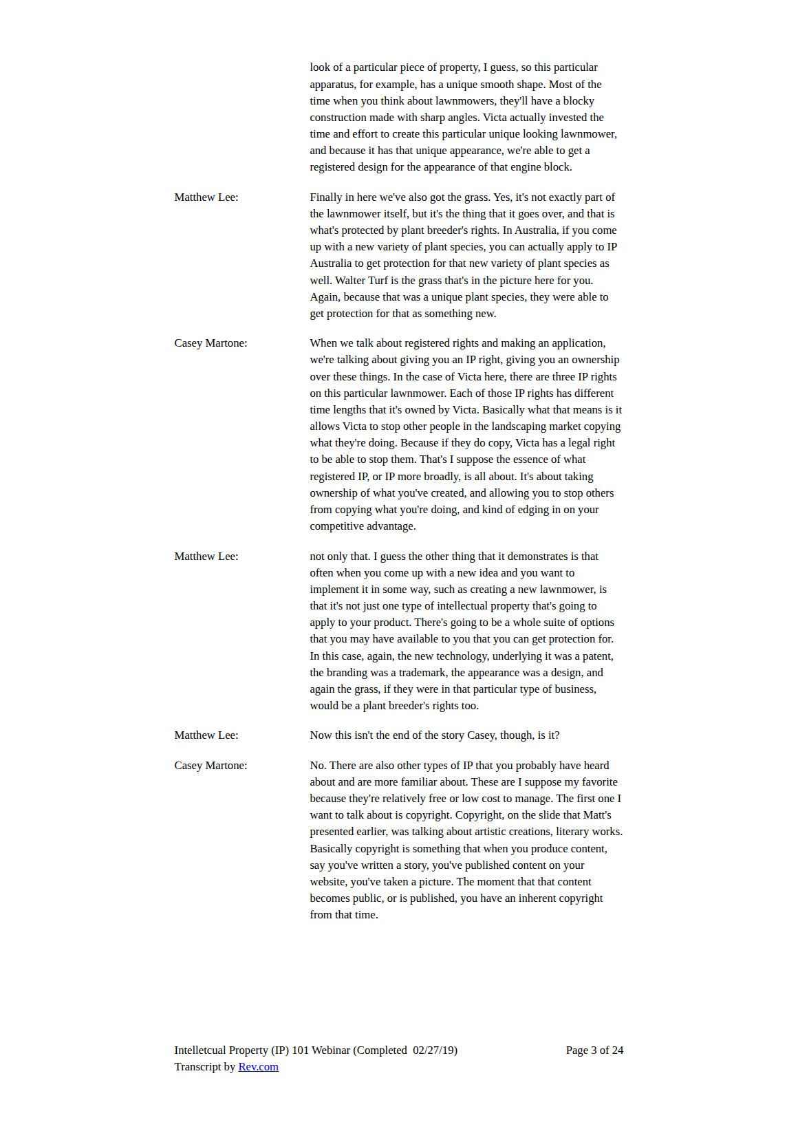look of a particular piece of property, I guess, so this particular apparatus, for example, has a unique smooth shape. Most of the time when you think about lawnmowers, they'll have a blocky construction made with sharp angles. Victa actually invested the time and effort to create this particular unique looking lawnmower, and because it has that unique appearance, we're able to get a registered design for the appearance of that engine block.
Matthew Lee:
Finally in here we've also got the grass. Yes, it's not exactly part of the lawnmower itself, but it's the thing that it goes over, and that is what's protected by plant breeder's rights. In Australia, if you come up with a new variety of plant species, you can actually apply to IP Australia to get protection for that new variety of plant species as well. Walter Turf is the grass that's in the picture here for you. Again, because that was a unique plant species, they were able to get protection for that as something new.
Casey Martone:
When we talk about registered rights and making an application, we're talking about giving you an IP right, giving you an ownership over these things. In the case of Victa here, there are three IP rights on this particular lawnmower. Each of those IP rights has different time lengths that it's owned by Victa. Basically what that means is it allows Victa to stop other people in the landscaping market copying what they're doing. Because if they do copy, Victa has a legal right to be able to stop them. That's I suppose the essence of what registered IP, or IP more broadly, is all about. It's about taking ownership of what you've created, and allowing you to stop others from copying what you're doing, and kind of edging in on your competitive advantage.
Matthew Lee:
not only that. I guess the other thing that it demonstrates is that often when you come up with a new idea and you want to implement it in some way, such as creating a new lawnmower, is that it's not just one type of intellectual property that's going to apply to your product. There's going to be a whole suite of options that you may have available to you that you can get protection for. In this case, again, the new technology, underlying it was a patent, the branding was a trademark, the appearance was a design, and again the grass, if they were in that particular type of business, would be a plant breeder's rights too.
Matthew Lee:
Now this isn't the end of the story Casey, though, is it?
Casey Martone:
No. There are also other types of IP that you probably have heard about and are more familiar about. These are I suppose my favorite because they're relatively free or low cost to manage. The first one I want to talk about is copyright. Copyright, on the slide that Matt's presented earlier, was talking about artistic creations, literary works. Basically copyright is something that when you produce content, say you've written a story, you've published content on your website, you've taken a picture. The moment that that content becomes public, or is published, you have an inherent copyright from that time.
Intelletcual Property (IP) 101 Webinar (Completed 02/27/19)
Transcript by Rev.com
Page 3 of 24